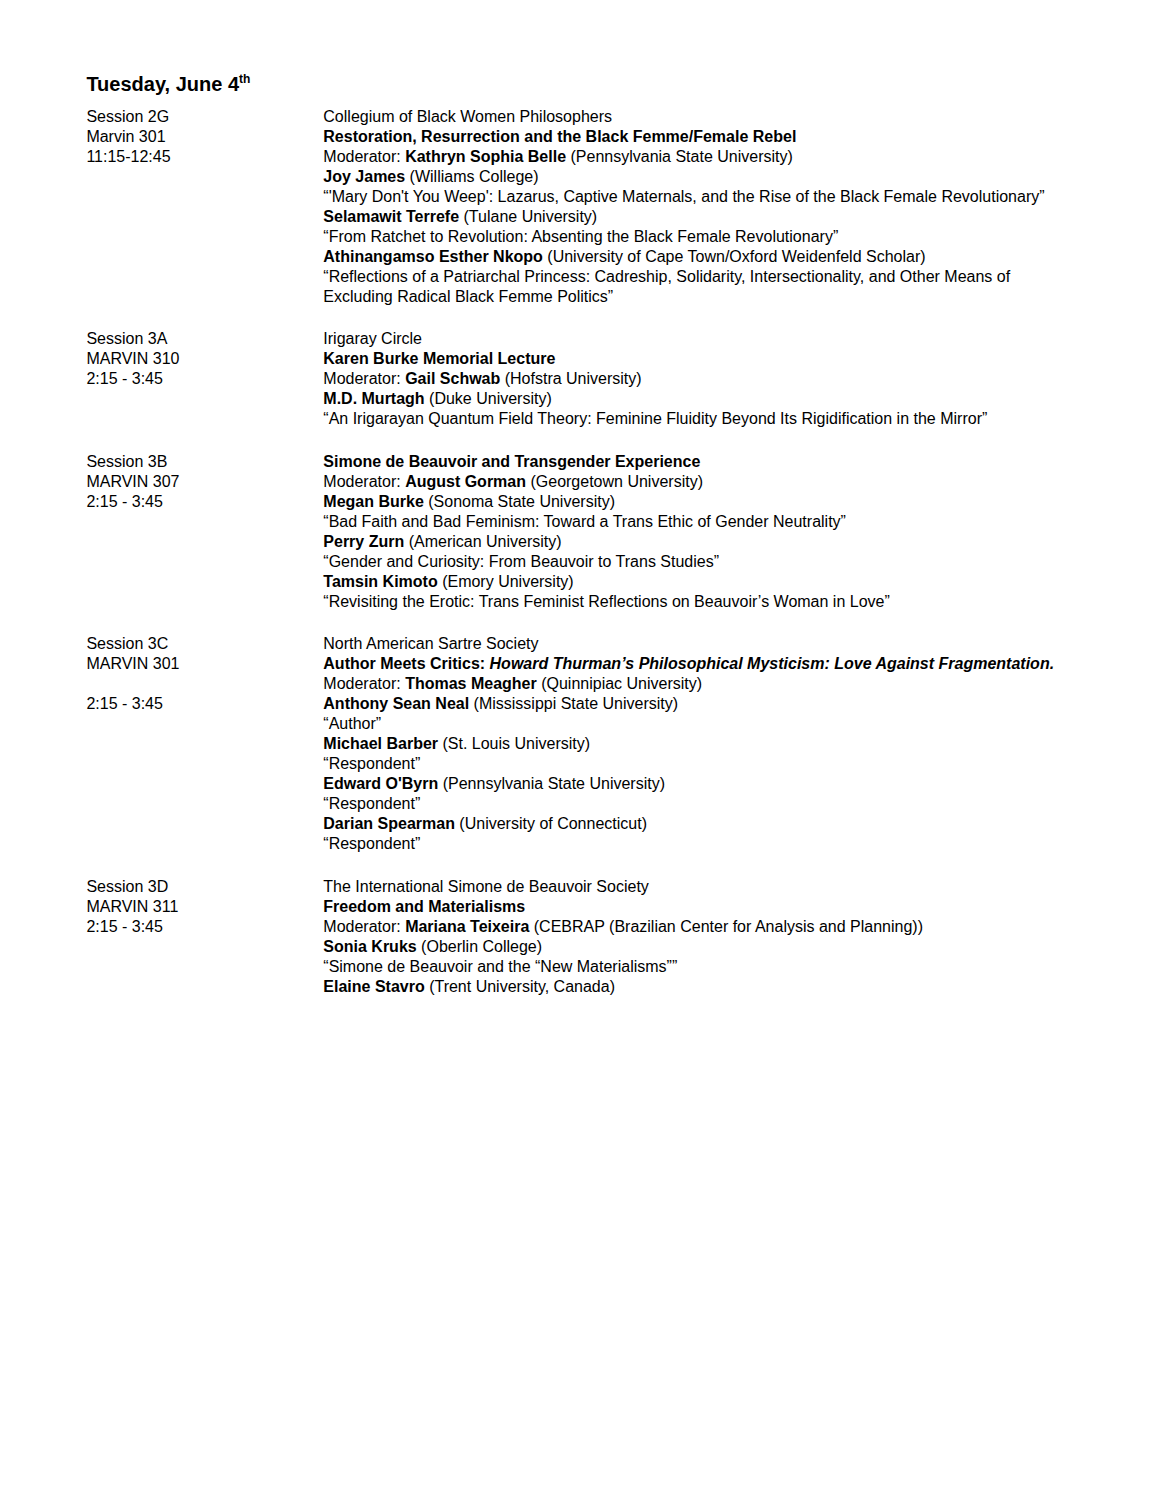Tuesday, June 4th
| Session 2G Marvin 301 11:15-12:45 | Collegium of Black Women Philosophers Restoration, Resurrection and the Black Femme/Female Rebel Moderator: Kathryn Sophia Belle (Pennsylvania State University) Joy James (Williams College) “'Mary Don't You Weep': Lazarus, Captive Maternals, and the Rise of the Black Female Revolutionary” Selamawit Terrefe (Tulane University) “From Ratchet to Revolution: Absenting the Black Female Revolutionary” Athinangamso Esther Nkopo (University of Cape Town/Oxford Weidenfeld Scholar) “Reflections of a Patriarchal Princess: Cadreship, Solidarity, Intersectionality, and Other Means of Excluding Radical Black Femme Politics” |
| Session 3A MARVIN 310 2:15 - 3:45 | Irigaray Circle Karen Burke Memorial Lecture Moderator: Gail Schwab (Hofstra University) M.D. Murtagh (Duke University) “An Irigarayan Quantum Field Theory: Feminine Fluidity Beyond Its Rigidification in the Mirror” |
| Session 3B MARVIN 307 2:15 - 3:45 | Simone de Beauvoir and Transgender Experience Moderator: August Gorman (Georgetown University) Megan Burke (Sonoma State University) “Bad Faith and Bad Feminism: Toward a Trans Ethic of Gender Neutrality” Perry Zurn (American University) “Gender and Curiosity: From Beauvoir to Trans Studies” Tamsin Kimoto (Emory University) “Revisiting the Erotic: Trans Feminist Reflections on Beauvoir’s Woman in Love” |
| Session 3C MARVIN 301 2:15 - 3:45 | North American Sartre Society Author Meets Critics: Howard Thurman’s Philosophical Mysticism: Love Against Fragmentation. Moderator: Thomas Meagher (Quinnipiac University) Anthony Sean Neal (Mississippi State University) “Author” Michael Barber (St. Louis University) “Respondent” Edward O'Byrn (Pennsylvania State University) “Respondent” Darian Spearman (University of Connecticut) “Respondent” |
| Session 3D MARVIN 311 2:15 - 3:45 | The International Simone de Beauvoir Society Freedom and Materialisms Moderator: Mariana Teixeira (CEBRAP (Brazilian Center for Analysis and Planning)) Sonia Kruks (Oberlin College) “Simone de Beauvoir and the “New Materialisms”” Elaine Stavro (Trent University, Canada) |